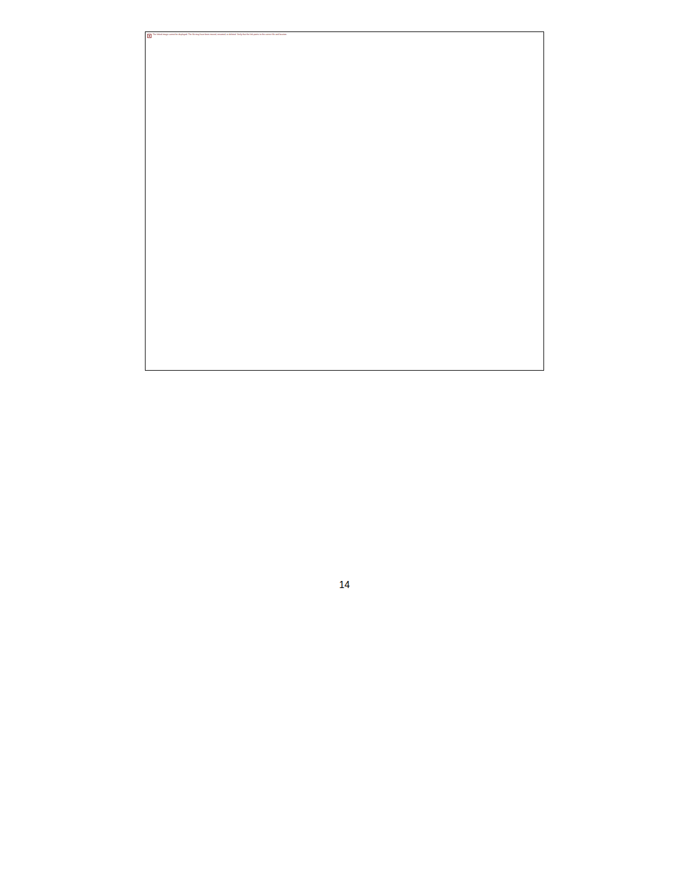The linked image cannot be displayed. The file may have been moved, renamed, or deleted. Verify that the link points to the correct file and location.
14